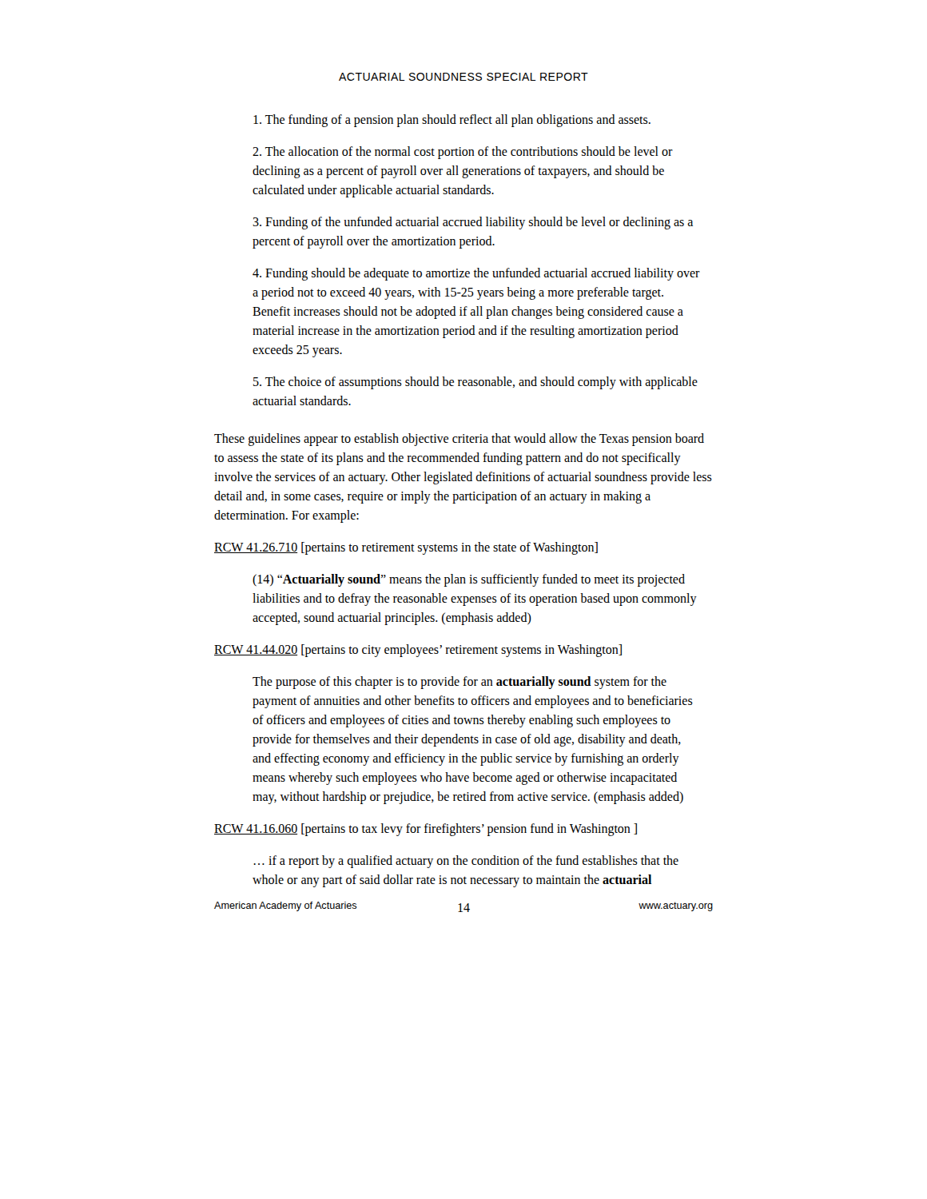ACTUARIAL SOUNDNESS SPECIAL REPORT
1. The funding of a pension plan should reflect all plan obligations and assets.
2. The allocation of the normal cost portion of the contributions should be level or declining as a percent of payroll over all generations of taxpayers, and should be calculated under applicable actuarial standards.
3. Funding of the unfunded actuarial accrued liability should be level or declining as a percent of payroll over the amortization period.
4. Funding should be adequate to amortize the unfunded actuarial accrued liability over a period not to exceed 40 years, with 15-25 years being a more preferable target. Benefit increases should not be adopted if all plan changes being considered cause a material increase in the amortization period and if the resulting amortization period exceeds 25 years.
5. The choice of assumptions should be reasonable, and should comply with applicable actuarial standards.
These guidelines appear to establish objective criteria that would allow the Texas pension board to assess the state of its plans and the recommended funding pattern and do not specifically involve the services of an actuary. Other legislated definitions of actuarial soundness provide less detail and, in some cases, require or imply the participation of an actuary in making a determination. For example:
RCW 41.26.710 [pertains to retirement systems in the state of Washington]
(14) “Actuarially sound” means the plan is sufficiently funded to meet its projected liabilities and to defray the reasonable expenses of its operation based upon commonly accepted, sound actuarial principles. (emphasis added)
RCW 41.44.020 [pertains to city employees’ retirement systems in Washington]
The purpose of this chapter is to provide for an actuarially sound system for the payment of annuities and other benefits to officers and employees and to beneficiaries of officers and employees of cities and towns thereby enabling such employees to provide for themselves and their dependents in case of old age, disability and death, and effecting economy and efficiency in the public service by furnishing an orderly means whereby such employees who have become aged or otherwise incapacitated may, without hardship or prejudice, be retired from active service. (emphasis added)
RCW 41.16.060 [pertains to tax levy for firefighters’ pension fund in Washington ]
… if a report by a qualified actuary on the condition of the fund establishes that the whole or any part of said dollar rate is not necessary to maintain the actuarial
American Academy of Actuaries 14 www.actuary.org